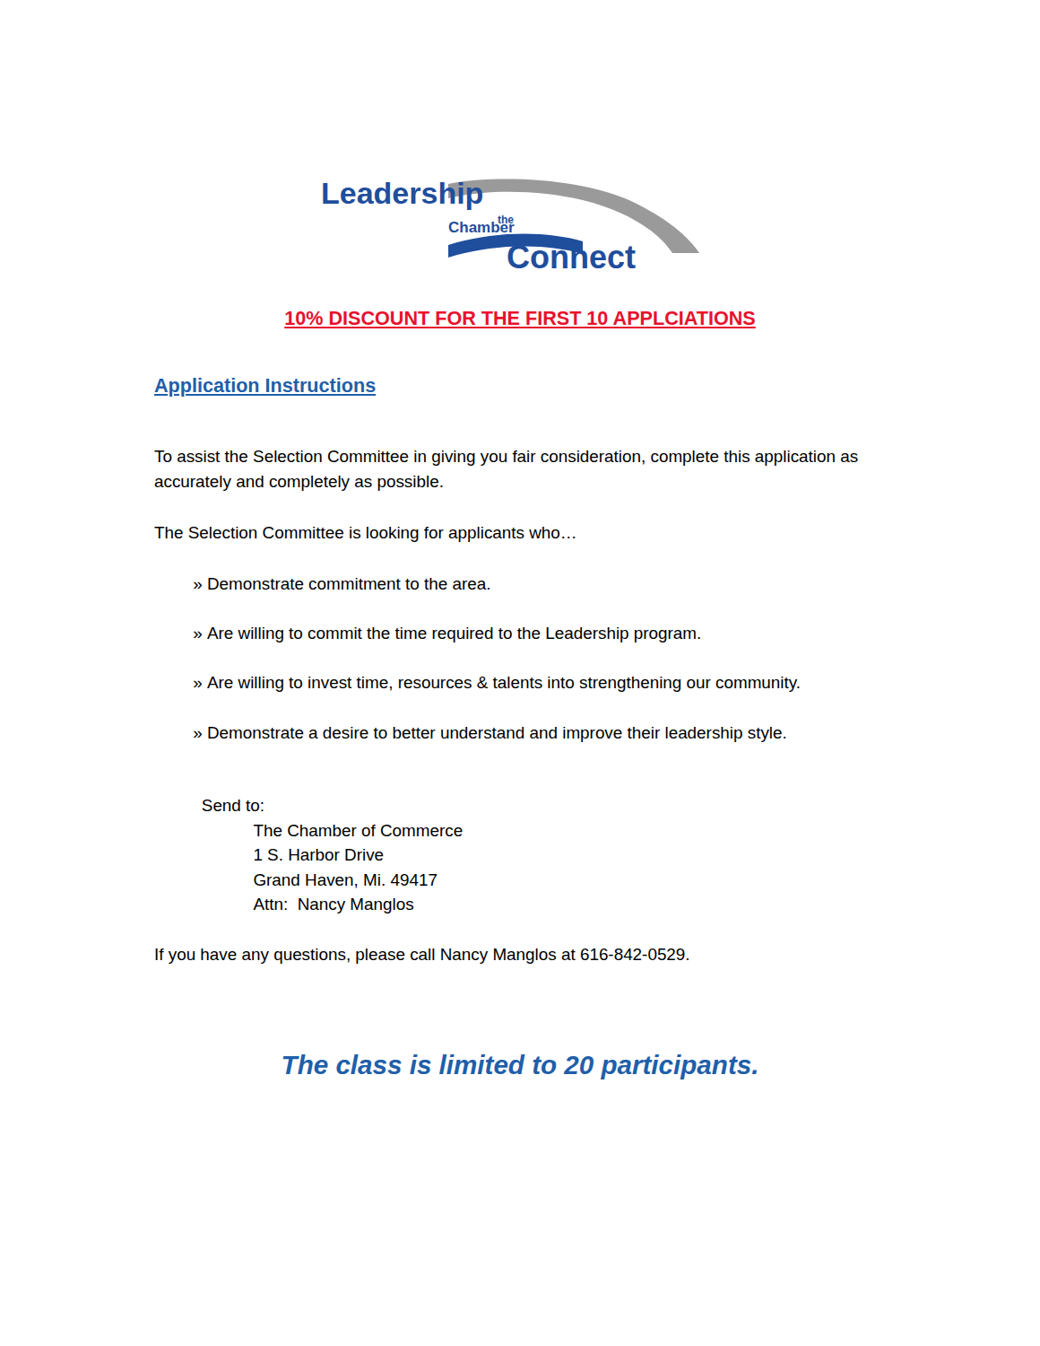Leadership Chamber the Connect
10% DISCOUNT FOR THE FIRST 10 APPLCIATIONS
Application Instructions
To assist the Selection Committee in giving you fair consideration, complete this application as accurately and completely as possible.
The Selection Committee is looking for applicants who…
Demonstrate commitment to the area.
Are willing to commit the time required to the Leadership program.
Are willing to invest time, resources & talents into strengthening our community.
Demonstrate a desire to better understand and improve their leadership style.
Send to:
The Chamber of Commerce
1 S. Harbor Drive
Grand Haven, Mi. 49417
Attn: Nancy Manglos
If you have any questions, please call Nancy Manglos at 616-842-0529.
The class is limited to 20 participants.